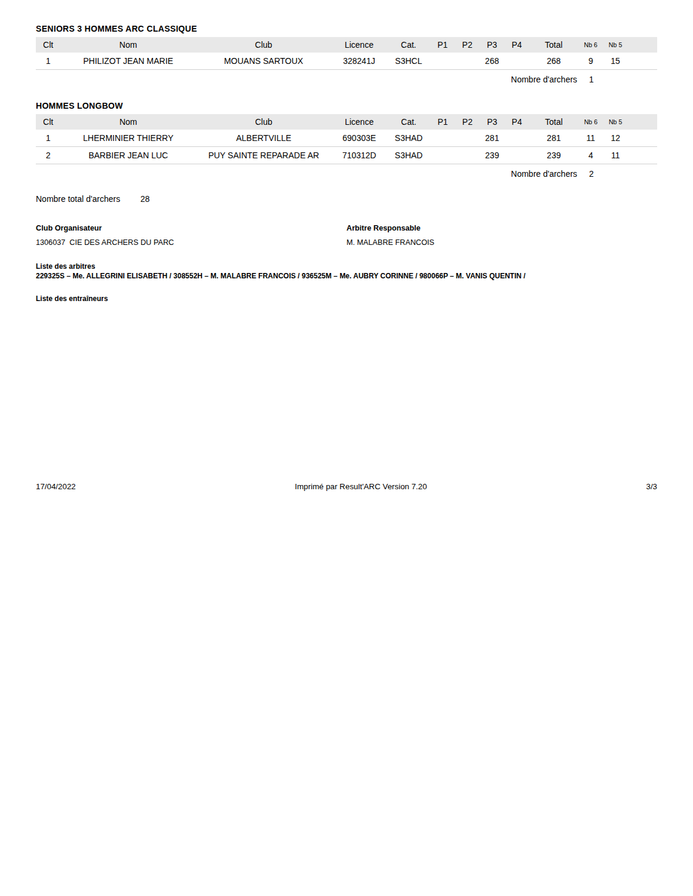SENIORS 3 HOMMES ARC CLASSIQUE
| Clt | Nom | Club | Licence | Cat. | P1 | P2 | P3 | P4 | Total | Nb 6 | Nb 5 | | |
| --- | --- | --- | --- | --- | --- | --- | --- | --- | --- | --- | --- | --- | --- |
| 1 | PHILIZOT JEAN MARIE | MOUANS SARTOUX | 328241J | S3HCL | | | 268 | | 268 | 9 | 15 | | |
Nombre d'archers 1
HOMMES LONGBOW
| Clt | Nom | Club | Licence | Cat. | P1 | P2 | P3 | P4 | Total | Nb 6 | Nb 5 | | |
| --- | --- | --- | --- | --- | --- | --- | --- | --- | --- | --- | --- | --- | --- |
| 1 | LHERMINIER THIERRY | ALBERTVILLE | 690303E | S3HAD | | | 281 | | 281 | 11 | 12 | | |
| 2 | BARBIER JEAN LUC | PUY SAINTE REPARADE AR | 710312D | S3HAD | | | 239 | | 239 | 4 | 11 | | |
Nombre d'archers 2
Nombre total d'archers 28
Club Organisateur
Arbitre Responsable
1306037 CIE DES ARCHERS DU PARC
M. MALABRE FRANCOIS
Liste des arbitres
229325S – Me. ALLEGRINI ELISABETH / 308552H – M. MALABRE FRANCOIS / 936525M – Me. AUBRY CORINNE / 980066P – M. VANIS QUENTIN /
Liste des entraîneurs
17/04/2022
Imprimé par Result'ARC Version 7.20
3/3